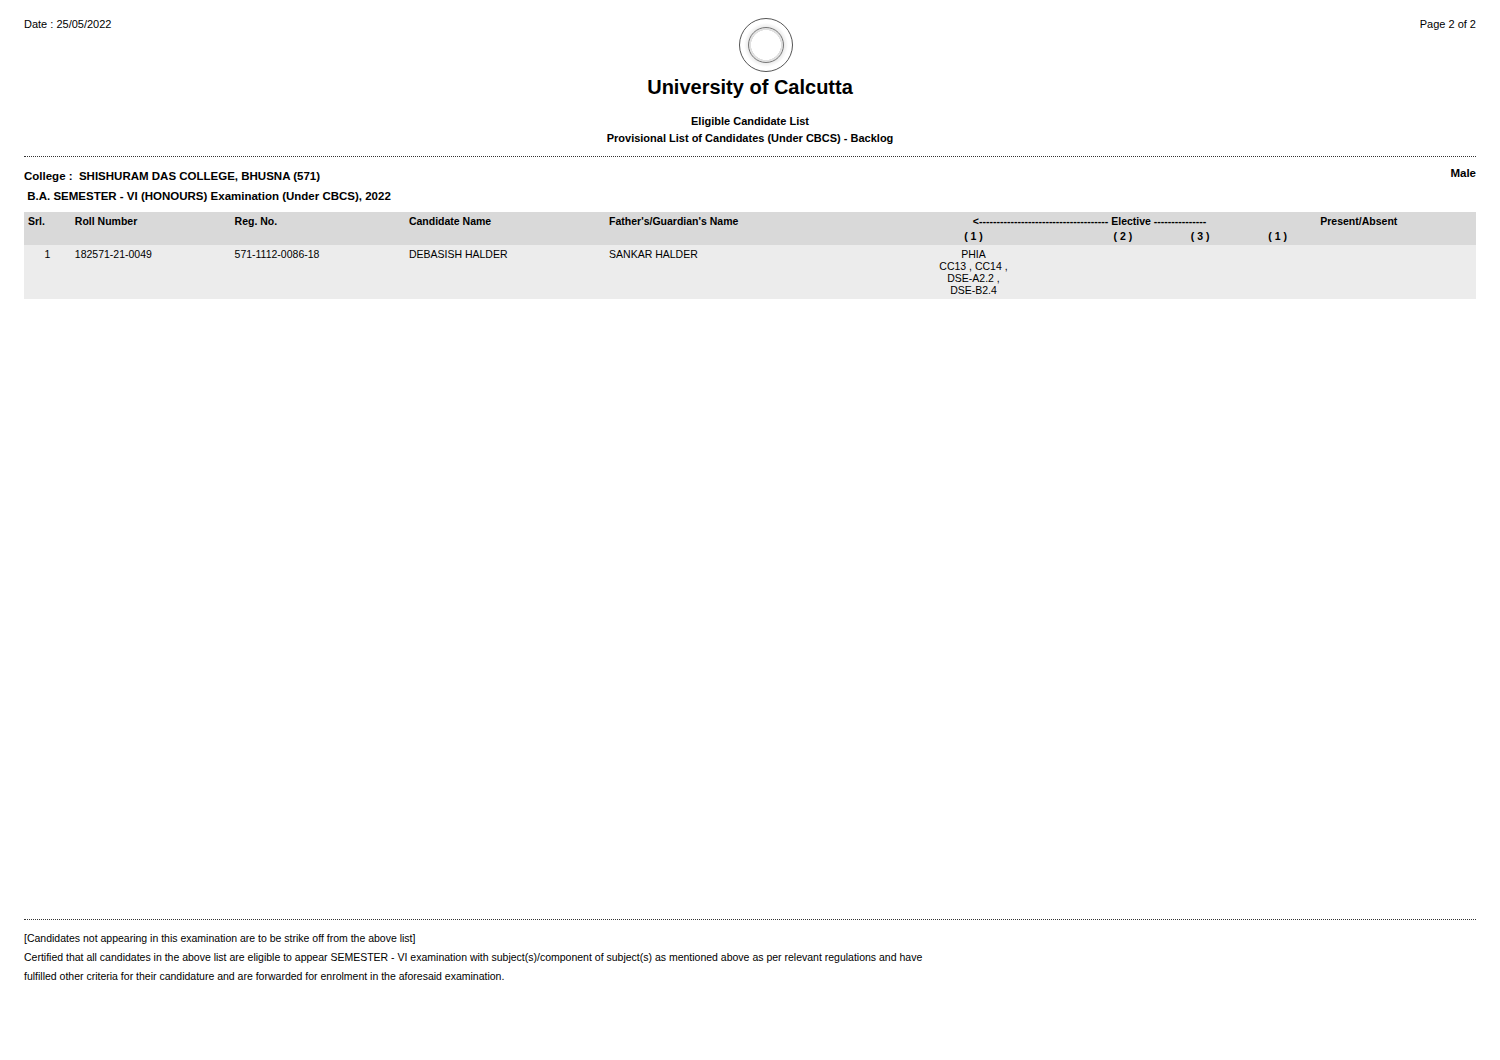Date : 25/05/2022
Page 2 of 2
University of Calcutta
Eligible Candidate List
Provisional List of Candidates (Under CBCS) - Backlog
College : SHISHURAM DAS COLLEGE, BHUSNA (571)
B.A. SEMESTER - VI (HONOURS) Examination (Under CBCS), 2022
Male
| Srl. | Roll Number | Reg. No. | Candidate Name | Father's/Guardian's Name | <------------------------------------- Elective --------------- | Present/Absent |
| --- | --- | --- | --- | --- | --- | --- |
| ( 1 ) | ( 2 ) | ( 3 ) | ( 1 ) |
| 1 | 182571-21-0049 | 571-1112-0086-18 | DEBASISH HALDER | SANKAR HALDER | PHIA CC13 , CC14 , DSE-A2.2 , DSE-B2.4 | | | | |
[Candidates not appearing in this examination are to be strike off from the above list]
Certified that all candidates in the above list are eligible to appear SEMESTER - VI examination with subject(s)/component of subject(s) as mentioned above as per relevant regulations and have
fulfilled other criteria for their candidature and are forwarded for enrolment in the aforesaid examination.